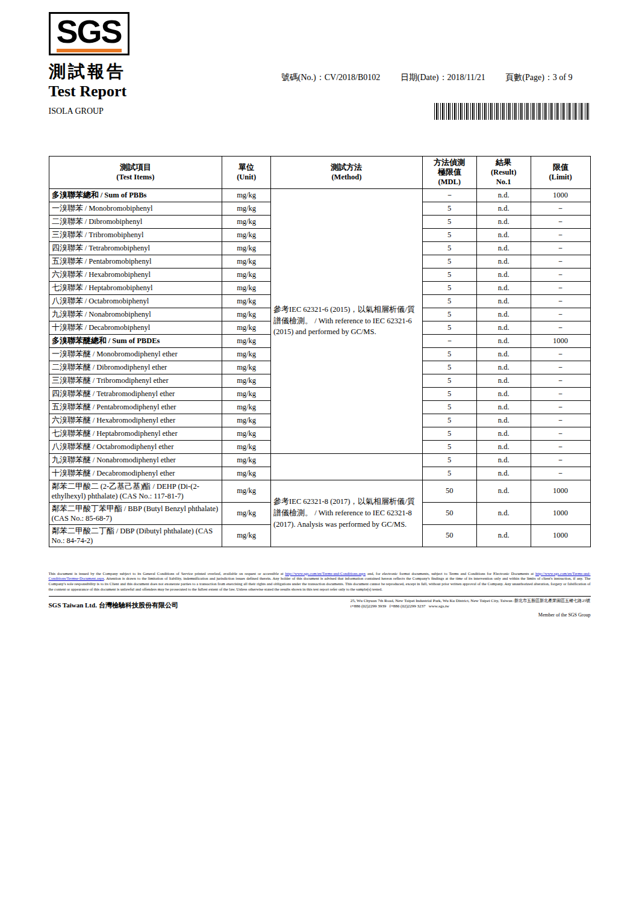SGS
測試報告
Test Report
號碼(No.)：CV/2018/B0102 日期(Date)：2018/11/21 頁數(Page)：3 of 9
ISOLA GROUP
| 測試項目 (Test Items) | 單位 (Unit) | 測試方法 (Method) | 方法偵測 極限值 (MDL) | 結果 (Result) No.1 | 限值 (Limit) |
| --- | --- | --- | --- | --- | --- |
| 多溴聯苯總和 / Sum of PBBs | mg/kg | 參考IEC 62321-6 (2015)，以氣相層析儀/質譜儀檢測。 / With reference to IEC 62321-6 (2015) and performed by GC/MS. | － | n.d. | 1000 |
| 一溴聯苯 / Monobromobiphenyl | mg/kg | 5 | n.d. | － |
| 二溴聯苯 / Dibromobiphenyl | mg/kg | 5 | n.d. | － |
| 三溴聯苯 / Tribromobiphenyl | mg/kg | 5 | n.d. | － |
| 四溴聯苯 / Tetrabromobiphenyl | mg/kg | 5 | n.d. | － |
| 五溴聯苯 / Pentabromobiphenyl | mg/kg | 5 | n.d. | － |
| 六溴聯苯 / Hexabromobiphenyl | mg/kg | 5 | n.d. | － |
| 七溴聯苯 / Heptabromobiphenyl | mg/kg | 5 | n.d. | － |
| 八溴聯苯 / Octabromobiphenyl | mg/kg | 5 | n.d. | － |
| 九溴聯苯 / Nonabromobiphenyl | mg/kg | 5 | n.d. | － |
| 十溴聯苯 / Decabromobiphenyl | mg/kg | 5 | n.d. | － |
| 多溴聯苯醚總和 / Sum of PBDEs | mg/kg | － | n.d. | 1000 |
| 一溴聯苯醚 / Monobromodiphenyl ether | mg/kg | 5 | n.d. | － |
| 二溴聯苯醚 / Dibromodiphenyl ether | mg/kg | 5 | n.d. | － |
| 三溴聯苯醚 / Tribromodiphenyl ether | mg/kg | 5 | n.d. | － |
| 四溴聯苯醚 / Tetrabromodiphenyl ether | mg/kg | 5 | n.d. | － |
| 五溴聯苯醚 / Pentabromodiphenyl ether | mg/kg | 5 | n.d. | － |
| 六溴聯苯醚 / Hexabromodiphenyl ether | mg/kg | 5 | n.d. | － |
| 七溴聯苯醚 / Heptabromodiphenyl ether | mg/kg | 5 | n.d. | － |
| 八溴聯苯醚 / Octabromodiphenyl ether | mg/kg | 5 | n.d. | － |
| 九溴聯苯醚 / Nonabromodiphenyl ether | mg/kg | | 5 | n.d. | － |
| 十溴聯苯醚 / Decabromodiphenyl ether | mg/kg | 5 | n.d. | － |
| 鄰苯二甲酸二 (2-乙基己基)酯 / DEHP (Di-(2-ethylhexyl) phthalate) (CAS No.: 117-81-7) | mg/kg | 參考IEC 62321-8 (2017)，以氣相層析儀/質譜儀檢測。 / With reference to IEC 62321-8 (2017). Analysis was performed by GC/MS. | 50 | n.d. | 1000 |
| 鄰苯二甲酸丁苯甲酯 / BBP (Butyl Benzyl phthalate) (CAS No.: 85-68-7) | mg/kg | 50 | n.d. | 1000 |
| 鄰苯二甲酸二丁酯 / DBP (Dibutyl phthalate) (CAS No.: 84-74-2) | mg/kg | 50 | n.d. | 1000 |
This document is issued by the Company subject to its General Conditions of Service printed overleaf, available on request or accessible at http://www.sgs.com/en/Terms-and-Conditions.aspx and, for electronic format documents, subject to Terms and Conditions for Electronic Documents at http://www.sgs.com/en/Terms-and-Conditions/Termse-Document.aspx. Attention is drawn to the limitation of liability, indemnification and jurisdiction issues defined therein. Any holder of this document is advised that information contained hereon reflects the Company's findings at the time of its intervention only and within the limits of client's instruction, if any. The Company's sole responsibility is to its Client and this document does not exonerate parties to a transaction from exercising all their rights and obligations under the transaction documents. This document cannot be reproduced, except in full, without prior written approval of the Company. Any unauthorized alteration, forgery or falsification of the content or appearance of this document is unlawful and offenders may be prosecuted to the fullest extent of the law. Unless otherwise stated the results shown in this test report refer only to the sample(s) tested.
SGS Taiwan Ltd. 台灣檢驗科技股份有限公司
25, Wu Chyuan 7th Road, New Taipei Industrial Park, Wu Ku District, New Taipei City, Taiwan /新北市五股區新北產業園區五權七路25號
t+886 (02)2299 3939 f+886 (02)2299 3237 www.sgs.tw
Member of the SGS Group